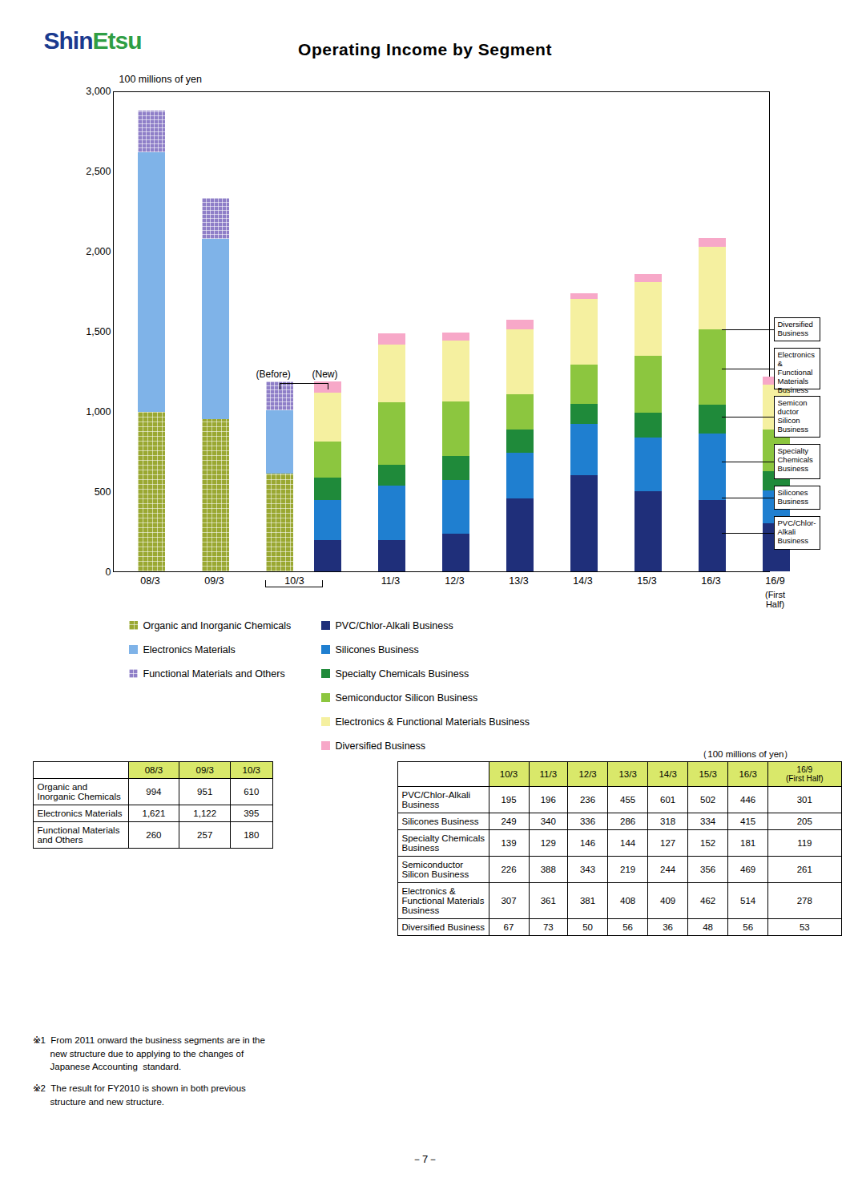Shin Etsu
Operating Income by Segment
100 millions of yen
3,000 2,500 2,000 1,500 1,000 500 0
(Before)
(New)
Diversified Business
Electronics & Functional Materials Business
Semicon ductor Silicon Business
Specialty Chemicals Business
Silicones Business
PVC/Chlor-Alkali Business
08/3 09/3 10/3 11/3 12/3 13/3 14/3 15/3 16/3 16/9 (First Half)
Organic and Inorganic Chemicals
Electronics Materials
Functional Materials and Others
PVC/Chlor-Alkali Business
Silicones Business
Specialty Chemicals Business
Semiconductor Silicon Business
Electronics & Functional Materials Business
Diversified Business
（100 millions of yen）
| | 08/3 | 09/3 | 10/3 |
| --- | --- | --- | --- |
| Organic and Inorganic Chemicals | 994 | 951 | 610 |
| Electronics Materials | 1,621 | 1,122 | 395 |
| Functional Materials and Others | 260 | 257 | 180 |
| | 10/3 | 11/3 | 12/3 | 13/3 | 14/3 | 15/3 | 16/3 | 16/9 (First Half) |
| --- | --- | --- | --- | --- | --- | --- | --- | --- |
| PVC/Chlor-Alkali Business | 195 | 196 | 236 | 455 | 601 | 502 | 446 | 301 |
| Silicones Business | 249 | 340 | 336 | 286 | 318 | 334 | 415 | 205 |
| Specialty Chemicals Business | 139 | 129 | 146 | 144 | 127 | 152 | 181 | 119 |
| Semiconductor Silicon Business | 226 | 388 | 343 | 219 | 244 | 356 | 469 | 261 |
| Electronics & Functional Materials Business | 307 | 361 | 381 | 408 | 409 | 462 | 514 | 278 |
| Diversified Business | 67 | 73 | 50 | 56 | 36 | 48 | 56 | 53 |
※1 From 2011 onward the business segments are in the
new structure due to applying to the changes of
Japanese Accounting standard.
※2 The result for FY2010 is shown in both previous
structure and new structure.
－7－